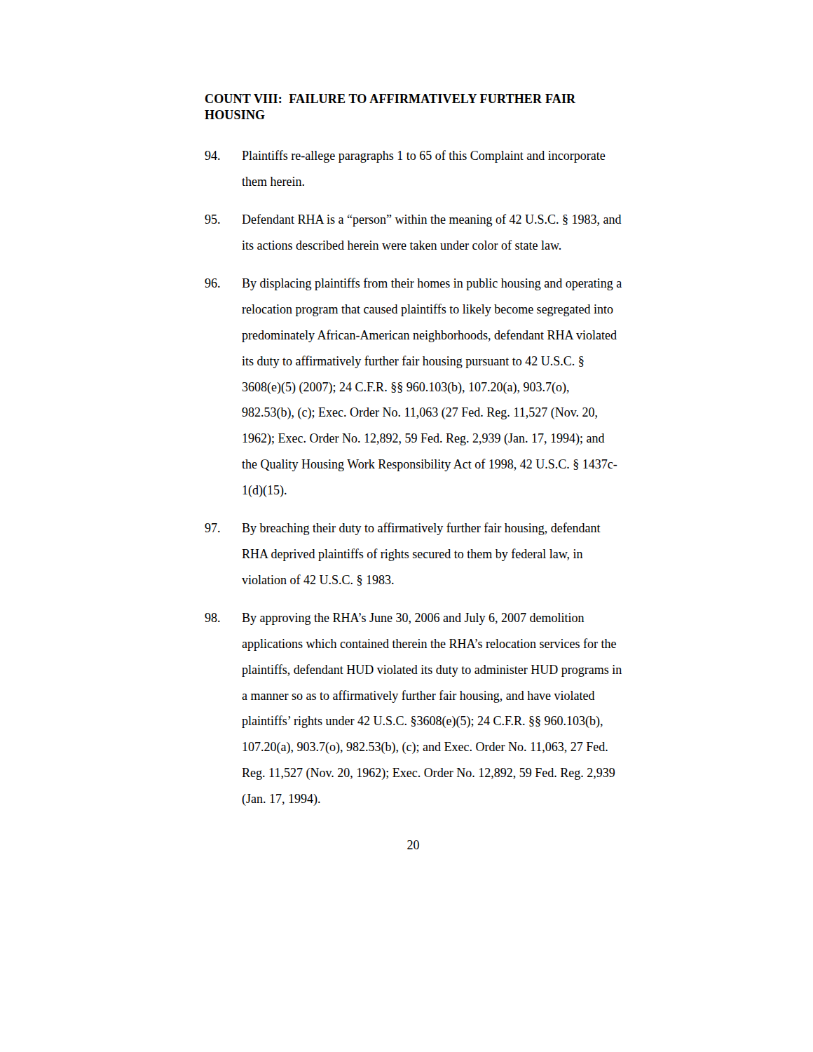COUNT VIII: FAILURE TO AFFIRMATIVELY FURTHER FAIR HOUSING
94. Plaintiffs re-allege paragraphs 1 to 65 of this Complaint and incorporate them herein.
95. Defendant RHA is a “person” within the meaning of 42 U.S.C. § 1983, and its actions described herein were taken under color of state law.
96. By displacing plaintiffs from their homes in public housing and operating a relocation program that caused plaintiffs to likely become segregated into predominately African-American neighborhoods, defendant RHA violated its duty to affirmatively further fair housing pursuant to 42 U.S.C. § 3608(e)(5) (2007); 24 C.F.R. §§ 960.103(b), 107.20(a), 903.7(o), 982.53(b), (c); Exec. Order No. 11,063 (27 Fed. Reg. 11,527 (Nov. 20, 1962); Exec. Order No. 12,892, 59 Fed. Reg. 2,939 (Jan. 17, 1994); and the Quality Housing Work Responsibility Act of 1998, 42 U.S.C. § 1437c-1(d)(15).
97. By breaching their duty to affirmatively further fair housing, defendant RHA deprived plaintiffs of rights secured to them by federal law, in violation of 42 U.S.C. § 1983.
98. By approving the RHA’s June 30, 2006 and July 6, 2007 demolition applications which contained therein the RHA’s relocation services for the plaintiffs, defendant HUD violated its duty to administer HUD programs in a manner so as to affirmatively further fair housing, and have violated plaintiffs’ rights under 42 U.S.C. §3608(e)(5); 24 C.F.R. §§ 960.103(b), 107.20(a), 903.7(o), 982.53(b), (c); and Exec. Order No. 11,063, 27 Fed. Reg. 11,527 (Nov. 20, 1962); Exec. Order No. 12,892, 59 Fed. Reg. 2,939 (Jan. 17, 1994).
20